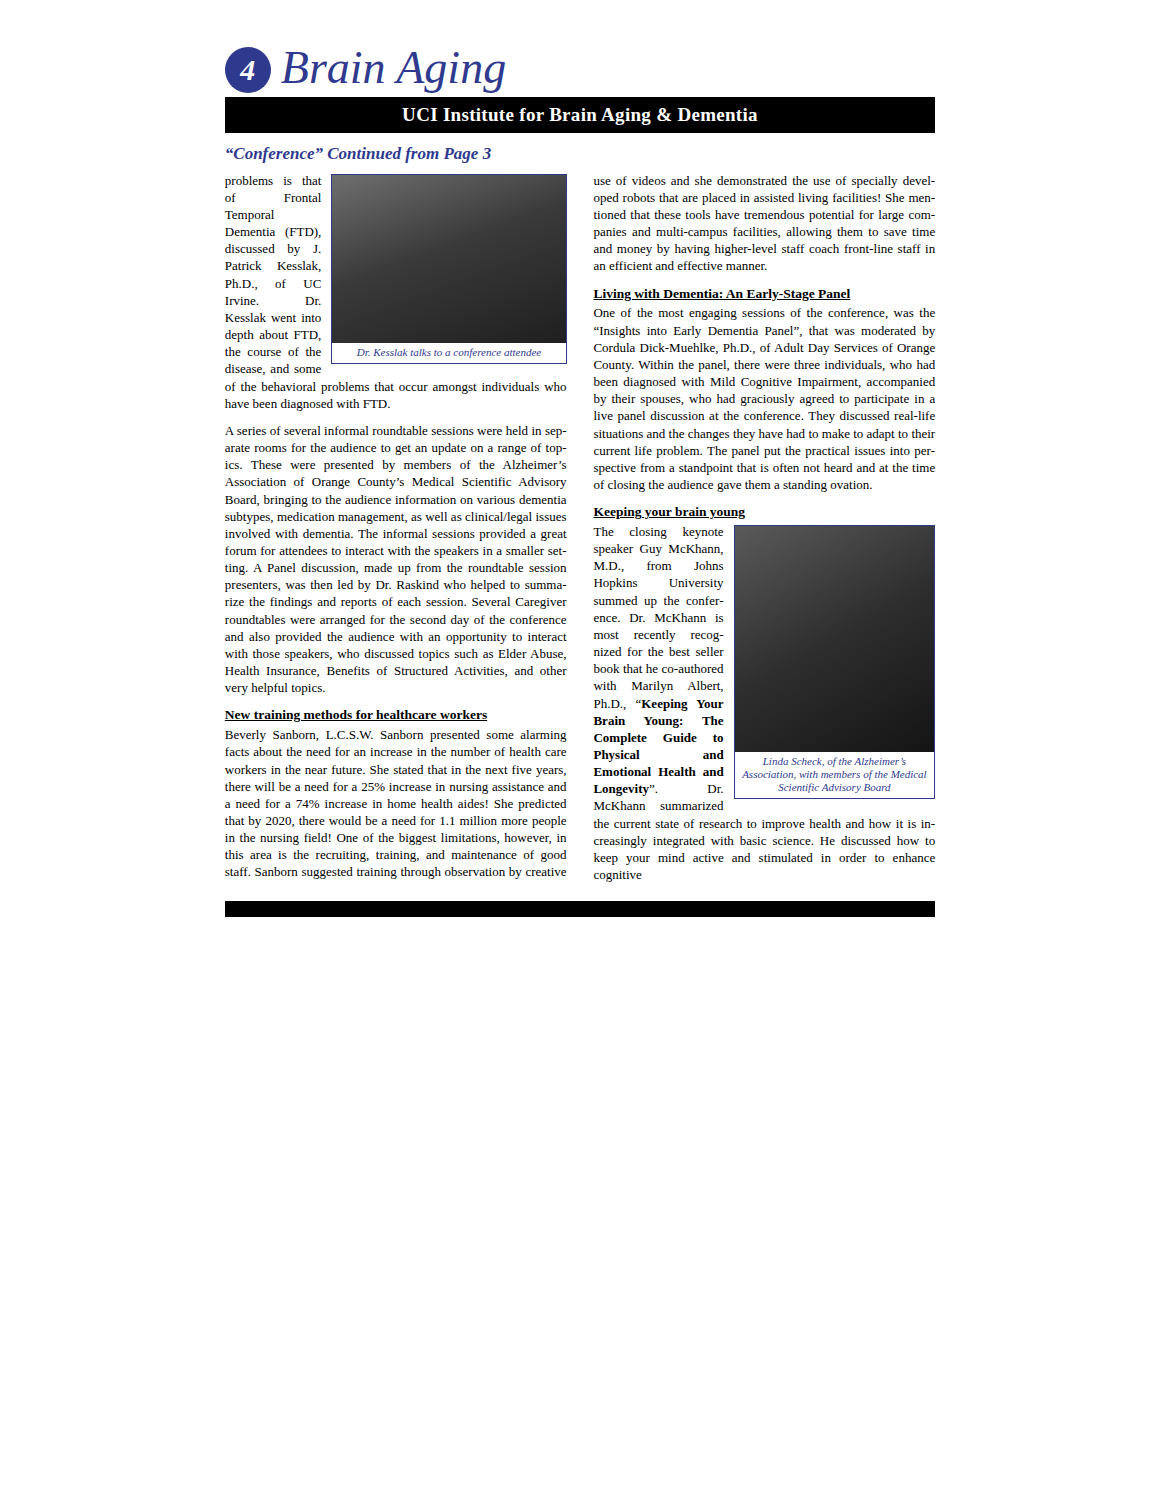4
Brain Aging
UCI Institute for Brain Aging & Dementia
“Conference” Continued from Page 3
Dr. Kesslak talks to a conference attendee
problems is that of Frontal Temporal Dementia (FTD), discussed by J. Patrick Kesslak, Ph.D., of UC Irvine. Dr. Kesslak went into depth about FTD, the course of the disease, and some of the behavioral problems that occur amongst individuals who have been diagnosed with FTD.
A series of several informal roundtable sessions were held in separate rooms for the audience to get an update on a range of topics. These were presented by members of the Alzheimer’s Association of Orange County’s Medical Scientific Advisory Board, bringing to the audience information on various dementia subtypes, medication management, as well as clinical/legal issues involved with dementia. The informal sessions provided a great forum for attendees to interact with the speakers in a smaller setting. A Panel discussion, made up from the roundtable session presenters, was then led by Dr. Raskind who helped to summarize the findings and reports of each session. Several Caregiver roundtables were arranged for the second day of the conference and also provided the audience with an opportunity to interact with those speakers, who discussed topics such as Elder Abuse, Health Insurance, Benefits of Structured Activities, and other very helpful topics.
New training methods for healthcare workers
Beverly Sanborn, L.C.S.W. Sanborn presented some alarming facts about the need for an increase in the number of health care workers in the near future. She stated that in the next five years, there will be a need for a 25% increase in nursing assistance and a need for a 74% increase in home health aides! She predicted that by 2020, there would be a need for 1.1 million more people in the nursing field! One of the biggest limitations, however, in this area is the recruiting, training, and maintenance of good staff. Sanborn suggested training through observation by creative use of videos and she demonstrated the use of specially developed robots that are placed in assisted living facilities! She mentioned that these tools have tremendous potential for large companies and multi-campus facilities, allowing them to save time and money by having higher-level staff coach front-line staff in an efficient and effective manner.
Living with Dementia: An Early-Stage Panel
One of the most engaging sessions of the conference, was the “Insights into Early Dementia Panel”, that was moderated by Cordula Dick-Muehlke, Ph.D., of Adult Day Services of Orange County. Within the panel, there were three individuals, who had been diagnosed with Mild Cognitive Impairment, accompanied by their spouses, who had graciously agreed to participate in a live panel discussion at the conference. They discussed real-life situations and the changes they have had to make to adapt to their current life problem. The panel put the practical issues into perspective from a standpoint that is often not heard and at the time of closing the audience gave them a standing ovation.
Keeping your brain young
Linda Scheck, of the Alzheimer’s Association, with members of the Medical Scientific Advisory Board
The closing keynote speaker Guy McKhann, M.D., from Johns Hopkins University summed up the conference. Dr. McKhann is most recently recognized for the best seller book that he co-authored with Marilyn Albert, Ph.D., “Keeping Your Brain Young: The Complete Guide to Physical and Emotional Health and Longevity”. Dr. McKhann summarized the current state of research to improve health and how it is increasingly integrated with basic science. He discussed how to keep your mind active and stimulated in order to enhance cognitive